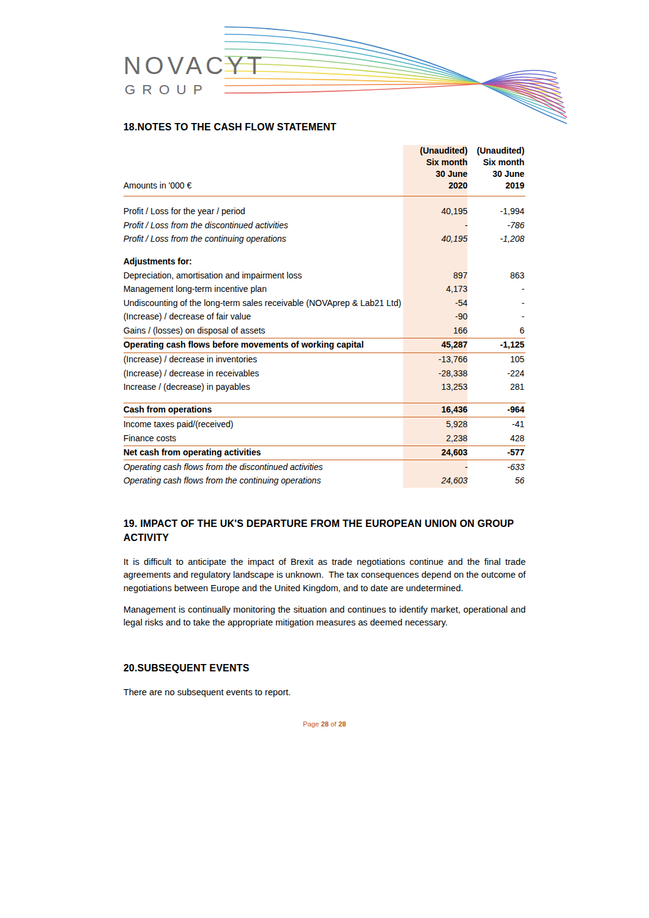NOVACYT
GROUP
18.NOTES TO THE CASH FLOW STATEMENT
| | (Unaudited) | (Unaudited) |
| | Six month | Six month |
| | 30 June | 30 June |
| Amounts in '000 € | 2020 | 2019 |
| Profit / Loss for the year / period | 40,195 | -1,994 |
| Profit / Loss from the discontinued activities | - | -786 |
| Profit / Loss from the continuing operations | 40,195 | -1,208 |
| Adjustments for: | | |
| Depreciation, amortisation and impairment loss | 897 | 863 |
| Management long-term incentive plan | 4,173 | - |
| Undiscounting of the long-term sales receivable (NOVAprep & Lab21 Ltd) | -54 | - |
| (Increase) / decrease of fair value | -90 | - |
| Gains / (losses) on disposal of assets | 166 | 6 |
| Operating cash flows before movements of working capital | 45,287 | -1,125 |
| (Increase) / decrease in inventories | -13,766 | 105 |
| (Increase) / decrease in receivables | -28,338 | -224 |
| Increase / (decrease) in payables | 13,253 | 281 |
| Cash from operations | 16,436 | -964 |
| Income taxes paid/(received) | 5,928 | -41 |
| Finance costs | 2,238 | 428 |
| Net cash from operating activities | 24,603 | -577 |
| Operating cash flows from the discontinued activities | - | -633 |
| Operating cash flows from the continuing operations | 24,603 | 56 |
19. IMPACT OF THE UK'S DEPARTURE FROM THE EUROPEAN UNION ON GROUP ACTIVITY
It is difficult to anticipate the impact of Brexit as trade negotiations continue and the final trade agreements and regulatory landscape is unknown. The tax consequences depend on the outcome of negotiations between Europe and the United Kingdom, and to date are undetermined.
Management is continually monitoring the situation and continues to identify market, operational and legal risks and to take the appropriate mitigation measures as deemed necessary.
20.SUBSEQUENT EVENTS
There are no subsequent events to report.
Page 28 of 28